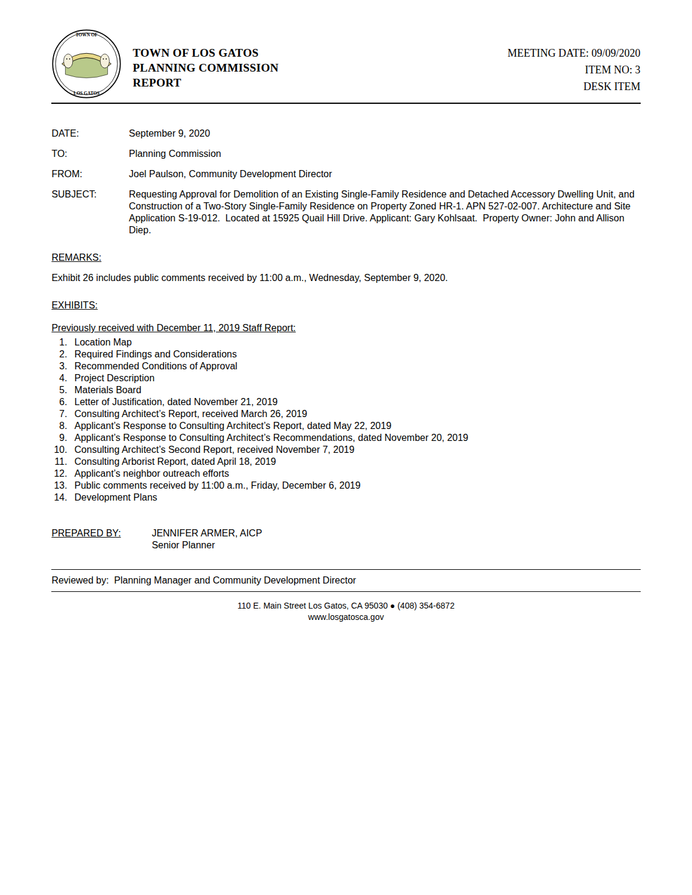TOWN OF LOS GATOS
PLANNING COMMISSION
REPORT
Meeting Date: 09/09/2020
ITEM NO: 3
DESK ITEM
DATE:
September 9, 2020
TO:
Planning Commission
FROM:
Joel Paulson, Community Development Director
SUBJECT:
Requesting Approval for Demolition of an Existing Single-Family Residence and Detached Accessory Dwelling Unit, and Construction of a Two-Story Single-Family Residence on Property Zoned HR-1. APN 527-02-007. Architecture and Site Application S-19-012. Located at 15925 Quail Hill Drive. Applicant: Gary Kohlsaat. Property Owner: John and Allison Diep.
REMARKS:
Exhibit 26 includes public comments received by 11:00 a.m., Wednesday, September 9, 2020.
EXHIBITS:
Previously received with December 11, 2019 Staff Report:
Location Map
Required Findings and Considerations
Recommended Conditions of Approval
Project Description
Materials Board
Letter of Justification, dated November 21, 2019
Consulting Architect’s Report, received March 26, 2019
Applicant’s Response to Consulting Architect’s Report, dated May 22, 2019
Applicant’s Response to Consulting Architect’s Recommendations, dated November 20, 2019
Consulting Architect’s Second Report, received November 7, 2019
Consulting Arborist Report, dated April 18, 2019
Applicant’s neighbor outreach efforts
Public comments received by 11:00 a.m., Friday, December 6, 2019
Development Plans
PREPARED BY:
JENNIFER ARMER, AICP
Senior Planner
Reviewed by: Planning Manager and Community Development Director
110 E. Main Street Los Gatos, CA 95030 ● (408) 354-6872
www.losgatosca.gov